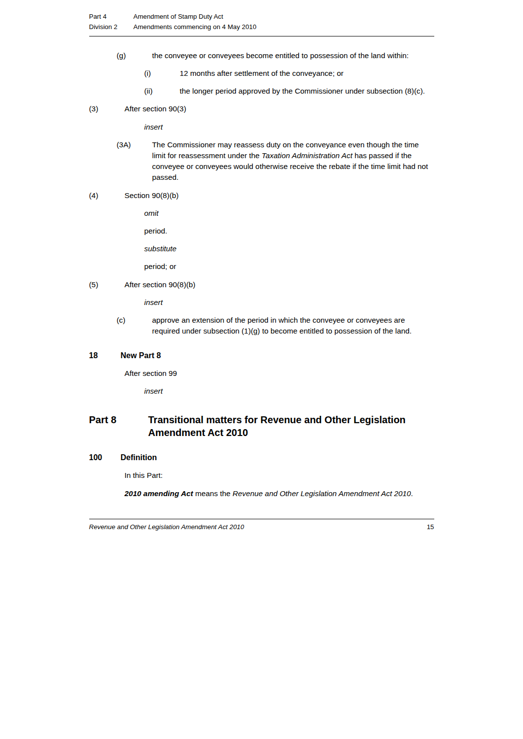| Part 4 | Amendment of Stamp Duty Act |
| Division 2 | Amendments commencing on 4 May 2010 |
(g)
the conveyee or conveyees become entitled to possession of the land within:
(i)
12 months after settlement of the conveyance; or
(ii)
the longer period approved by the Commissioner under subsection (8)(c).
(3)
After section 90(3)
insert
(3A)
The Commissioner may reassess duty on the conveyance even though the time limit for reassessment under the Taxation Administration Act has passed if the conveyee or conveyees would otherwise receive the rebate if the time limit had not passed.
(4)
Section 90(8)(b)
omit
period.
substitute
period; or
(5)
After section 90(8)(b)
insert
(c)
approve an extension of the period in which the conveyee or conveyees are required under subsection (1)(g) to become entitled to possession of the land.
18 New Part 8
After section 99
insert
Part 8 Transitional matters for Revenue and Other Legislation Amendment Act 2010
100 Definition
In this Part:
2010 amending Act means the Revenue and Other Legislation Amendment Act 2010.
Revenue and Other Legislation Amendment Act 2010 15